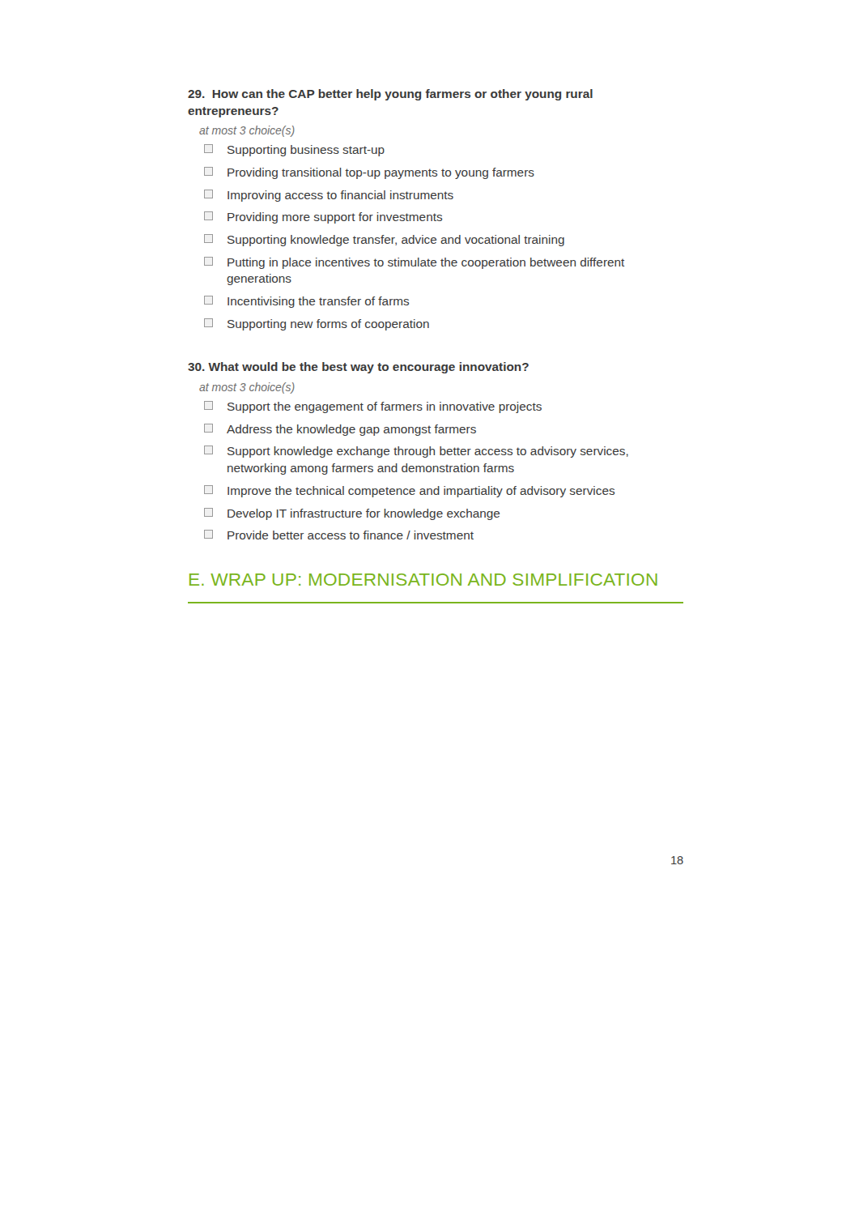29. How can the CAP better help young farmers or other young rural entrepreneurs?
at most 3 choice(s)
Supporting business start-up
Providing transitional top-up payments to young farmers
Improving access to financial instruments
Providing more support for investments
Supporting knowledge transfer, advice and vocational training
Putting in place incentives to stimulate the cooperation between different generations
Incentivising the transfer of farms
Supporting new forms of cooperation
30. What would be the best way to encourage innovation?
at most 3 choice(s)
Support the engagement of farmers in innovative projects
Address the knowledge gap amongst farmers
Support knowledge exchange through better access to advisory services, networking among farmers and demonstration farms
Improve the technical competence and impartiality of advisory services
Develop IT infrastructure for knowledge exchange
Provide better access to finance / investment
E. WRAP UP: MODERNISATION AND SIMPLIFICATION
18